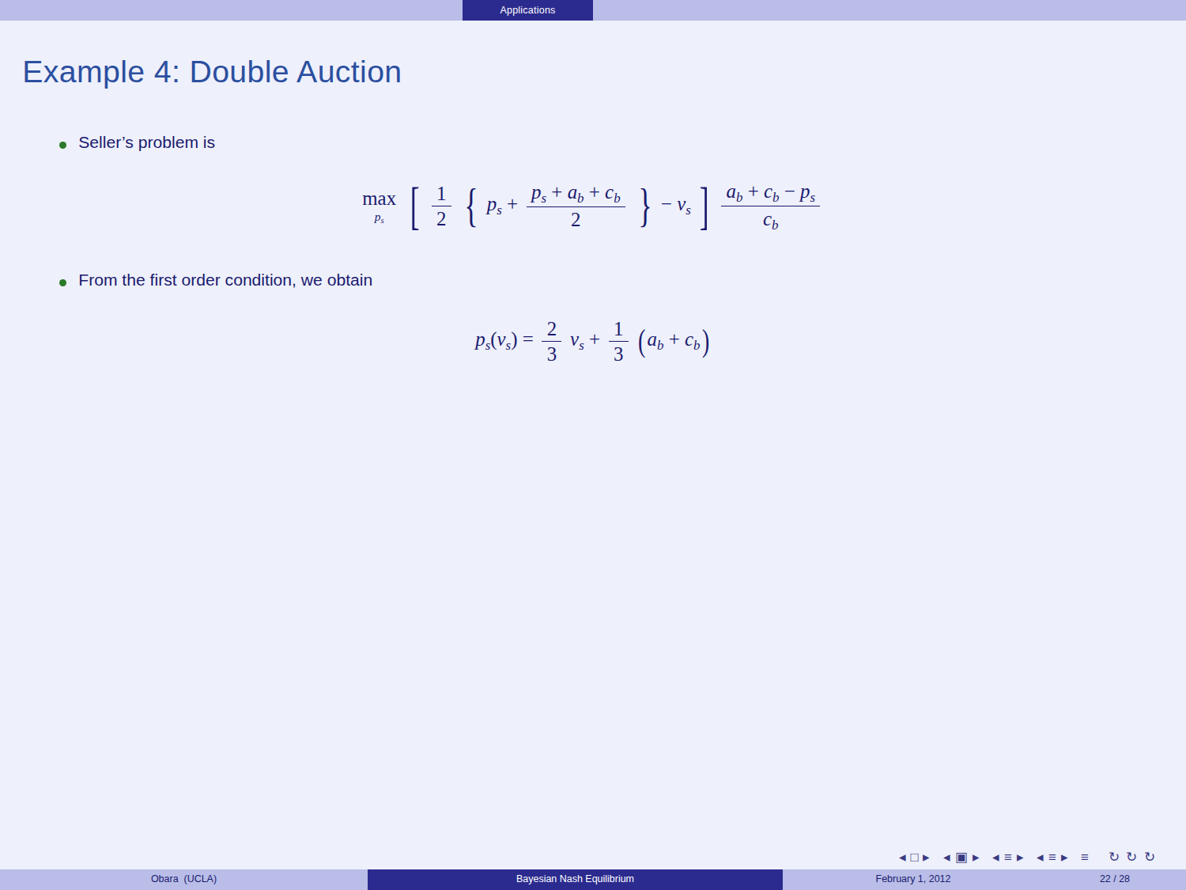Applications
Example 4: Double Auction
Seller’s problem is
max ps [ 12 { ps + ps + ab + cb 2 } − vs ] ab + cb − ps cb
From the first order condition, we obtain
ps(vs) = 23 vs + 13 (ab + cb)
◂□▸ ◂▣▸ ◂≡▸ ◂≡▸ ≡ ↻ ↻ ↻
Obara (UCLA)
Bayesian Nash Equilibrium
February 1, 2012
22 / 28